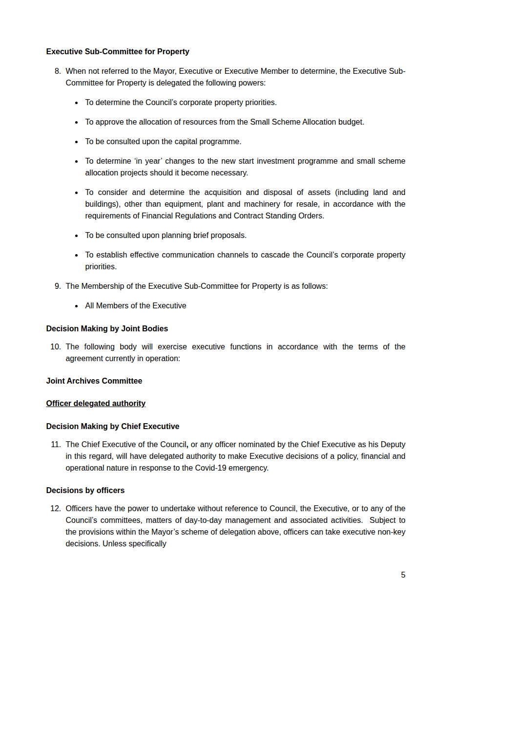Executive Sub-Committee for Property
When not referred to the Mayor, Executive or Executive Member to determine, the Executive Sub-Committee for Property is delegated the following powers:
To determine the Council’s corporate property priorities.
To approve the allocation of resources from the Small Scheme Allocation budget.
To be consulted upon the capital programme.
To determine ‘in year’ changes to the new start investment programme and small scheme allocation projects should it become necessary.
To consider and determine the acquisition and disposal of assets (including land and buildings), other than equipment, plant and machinery for resale, in accordance with the requirements of Financial Regulations and Contract Standing Orders.
To be consulted upon planning brief proposals.
To establish effective communication channels to cascade the Council’s corporate property priorities.
The Membership of the Executive Sub-Committee for Property is as follows:
All Members of the Executive
Decision Making by Joint Bodies
The following body will exercise executive functions in accordance with the terms of the agreement currently in operation:
Joint Archives Committee
Officer delegated authority
Decision Making by Chief Executive
The Chief Executive of the Council, or any officer nominated by the Chief Executive as his Deputy in this regard, will have delegated authority to make Executive decisions of a policy, financial and operational nature in response to the Covid-19 emergency.
Decisions by officers
Officers have the power to undertake without reference to Council, the Executive, or to any of the Council’s committees, matters of day-to-day management and associated activities. Subject to the provisions within the Mayor’s scheme of delegation above, officers can take executive non-key decisions. Unless specifically
5